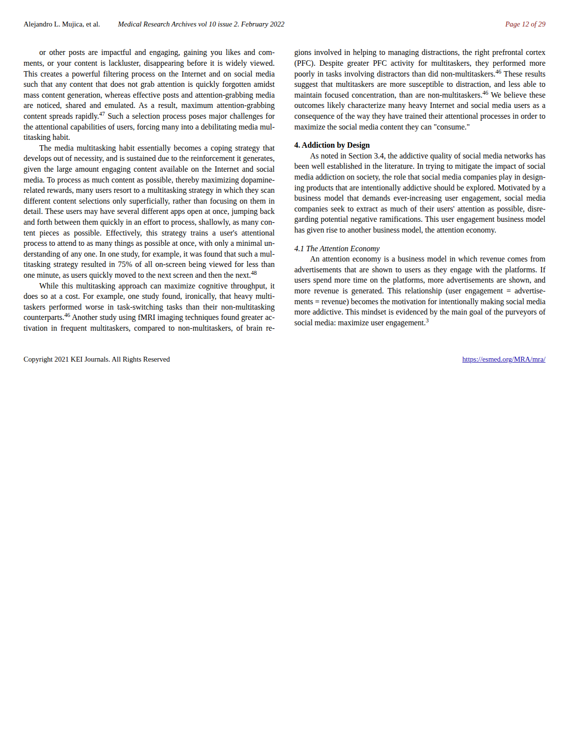Alejandro L. Mujica, et al. Medical Research Archives vol 10 issue 2. February 2022 Page 12 of 29
or other posts are impactful and engaging, gaining you likes and comments, or your content is lackluster, disappearing before it is widely viewed. This creates a powerful filtering process on the Internet and on social media such that any content that does not grab attention is quickly forgotten amidst mass content generation, whereas effective posts and attention-grabbing media are noticed, shared and emulated. As a result, maximum attention-grabbing content spreads rapidly.47 Such a selection process poses major challenges for the attentional capabilities of users, forcing many into a debilitating media multitasking habit.
The media multitasking habit essentially becomes a coping strategy that develops out of necessity, and is sustained due to the reinforcement it generates, given the large amount engaging content available on the Internet and social media. To process as much content as possible, thereby maximizing dopamine-related rewards, many users resort to a multitasking strategy in which they scan different content selections only superficially, rather than focusing on them in detail. These users may have several different apps open at once, jumping back and forth between them quickly in an effort to process, shallowly, as many content pieces as possible. Effectively, this strategy trains a user's attentional process to attend to as many things as possible at once, with only a minimal understanding of any one. In one study, for example, it was found that such a multitasking strategy resulted in 75% of all on-screen being viewed for less than one minute, as users quickly moved to the next screen and then the next.48
While this multitasking approach can maximize cognitive throughput, it does so at a cost. For example, one study found, ironically, that heavy multitaskers performed worse in task-switching tasks than their non-multitasking counterparts.46 Another study using fMRI imaging techniques found greater activation in frequent multitaskers, compared to non-multitaskers, of brain regions involved in helping to managing distractions, the right prefrontal cortex (PFC). Despite greater PFC activity for multitaskers, they performed more poorly in tasks involving distractors than did non-multitaskers.46 These results suggest that multitaskers are more susceptible to distraction, and less able to maintain focused concentration, than are non-multitaskers.46 We believe these outcomes likely characterize many heavy Internet and social media users as a consequence of the way they have trained their attentional processes in order to maximize the social media content they can "consume."
4. Addiction by Design
As noted in Section 3.4, the addictive quality of social media networks has been well established in the literature. In trying to mitigate the impact of social media addiction on society, the role that social media companies play in designing products that are intentionally addictive should be explored. Motivated by a business model that demands ever-increasing user engagement, social media companies seek to extract as much of their users' attention as possible, disregarding potential negative ramifications. This user engagement business model has given rise to another business model, the attention economy.
4.1 The Attention Economy
An attention economy is a business model in which revenue comes from advertisements that are shown to users as they engage with the platforms. If users spend more time on the platforms, more advertisements are shown, and more revenue is generated. This relationship (user engagement = advertisements = revenue) becomes the motivation for intentionally making social media more addictive. This mindset is evidenced by the main goal of the purveyors of social media: maximize user engagement.3
Copyright 2021 KEI Journals. All Rights Reserved https://esmed.org/MRA/mra/